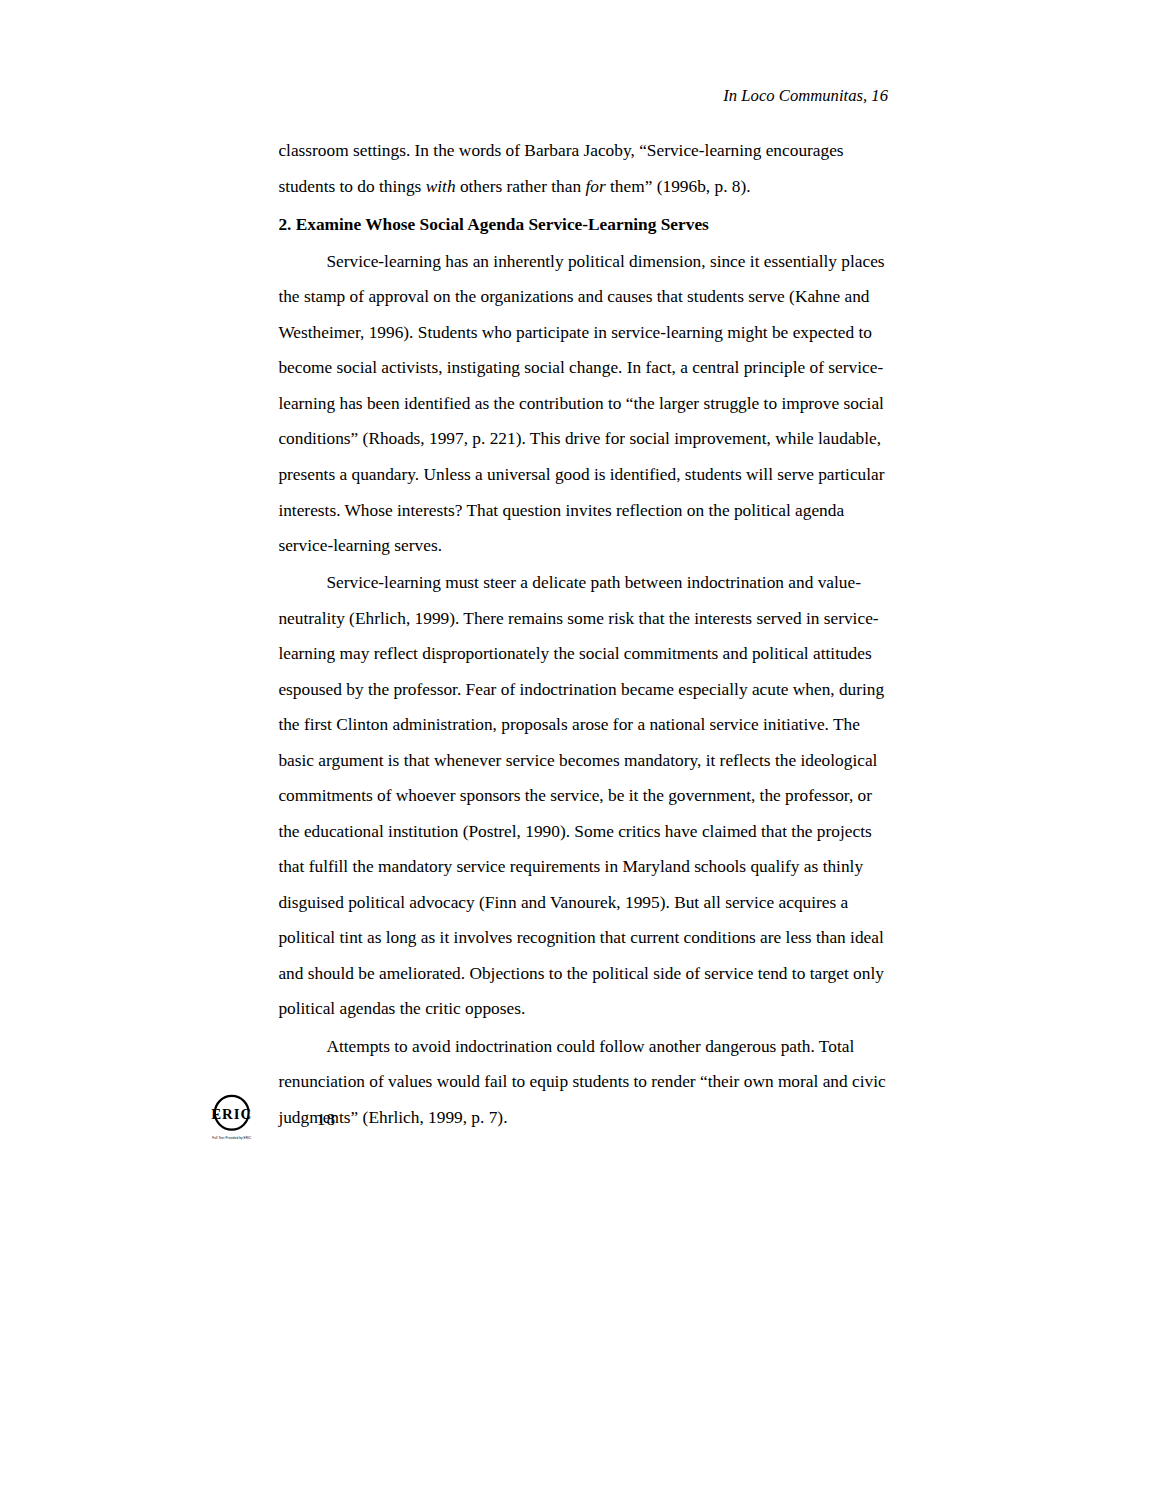In Loco Communitas, 16
classroom settings. In the words of Barbara Jacoby, “Service-learning encourages students to do things with others rather than for them” (1996b, p. 8).
2. Examine Whose Social Agenda Service-Learning Serves
Service-learning has an inherently political dimension, since it essentially places the stamp of approval on the organizations and causes that students serve (Kahne and Westheimer, 1996). Students who participate in service-learning might be expected to become social activists, instigating social change. In fact, a central principle of service-learning has been identified as the contribution to “the larger struggle to improve social conditions” (Rhoads, 1997, p. 221). This drive for social improvement, while laudable, presents a quandary. Unless a universal good is identified, students will serve particular interests. Whose interests? That question invites reflection on the political agenda service-learning serves.
Service-learning must steer a delicate path between indoctrination and value-neutrality (Ehrlich, 1999). There remains some risk that the interests served in service-learning may reflect disproportionately the social commitments and political attitudes espoused by the professor. Fear of indoctrination became especially acute when, during the first Clinton administration, proposals arose for a national service initiative. The basic argument is that whenever service becomes mandatory, it reflects the ideological commitments of whoever sponsors the service, be it the government, the professor, or the educational institution (Postrel, 1990). Some critics have claimed that the projects that fulfill the mandatory service requirements in Maryland schools qualify as thinly disguised political advocacy (Finn and Vanourek, 1995). But all service acquires a political tint as long as it involves recognition that current conditions are less than ideal and should be ameliorated. Objections to the political side of service tend to target only political agendas the critic opposes.
Attempts to avoid indoctrination could follow another dangerous path. Total renunciation of values would fail to equip students to render “their own moral and civic judgments” (Ehrlich, 1999, p. 7).
ERIC Full Text Provided by ERIC
18